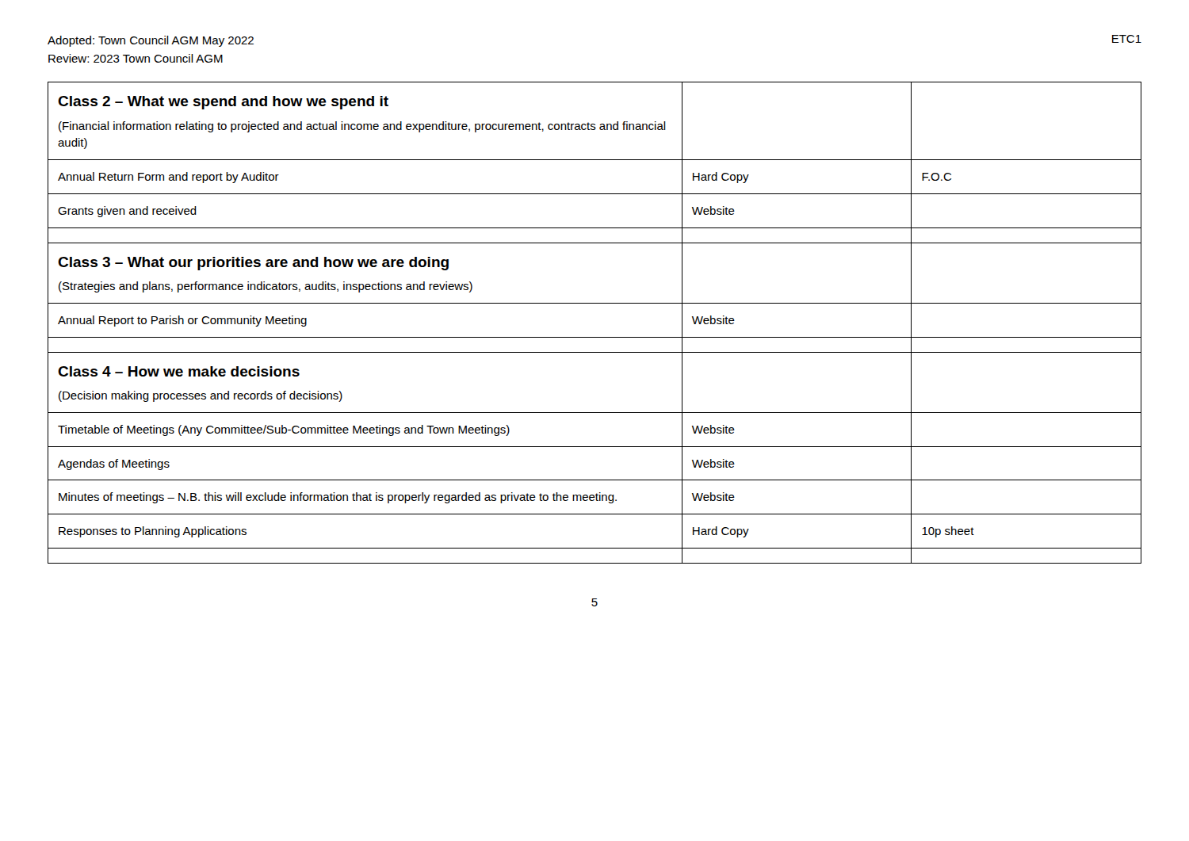Adopted: Town Council AGM May 2022
Review: 2023 Town Council AGM
ETC1
| Class 2 – What we spend and how we spend it (Financial information relating to projected and actual income and expenditure, procurement, contracts and financial audit) | | |
| Annual Return Form and report by Auditor | Hard Copy | F.O.C |
| Grants given and received | Website | |
| Class 3 – What our priorities are and how we are doing (Strategies and plans, performance indicators, audits, inspections and reviews) | | |
| Annual Report to Parish or Community Meeting | Website | |
| Class 4 – How we make decisions (Decision making processes and records of decisions) | | |
| Timetable of Meetings (Any Committee/Sub-Committee Meetings and Town Meetings) | Website | |
| Agendas of Meetings | Website | |
| Minutes of meetings – N.B. this will exclude information that is properly regarded as private to the meeting. | Website | |
| Responses to Planning Applications | Hard Copy | 10p sheet |
5